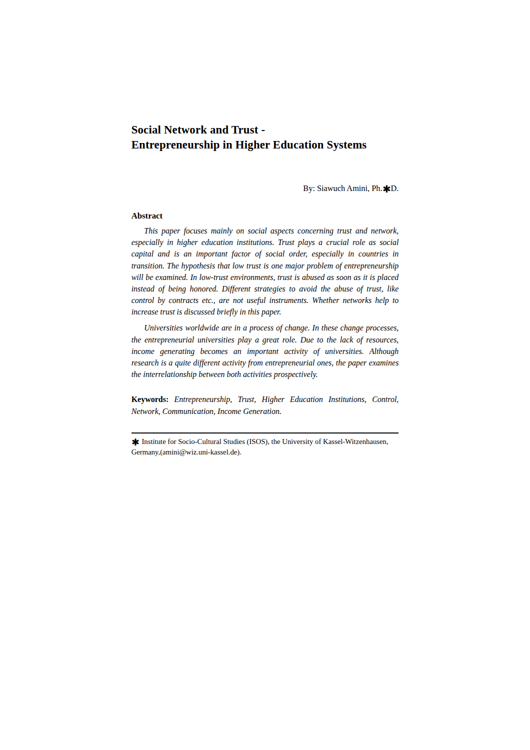Social Network and Trust -
Entrepreneurship in Higher Education Systems
By: Siawuch Amini, Ph.✱D.
Abstract
This paper focuses mainly on social aspects concerning trust and network, especially in higher education institutions. Trust plays a crucial role as social capital and is an important factor of social order, especially in countries in transition. The hypothesis that low trust is one major problem of entrepreneurship will be examined. In low-trust environments, trust is abused as soon as it is placed instead of being honored. Different strategies to avoid the abuse of trust, like control by contracts etc., are not useful instruments. Whether networks help to increase trust is discussed briefly in this paper.
Universities worldwide are in a process of change. In these change processes, the entrepreneurial universities play a great role. Due to the lack of resources, income generating becomes an important activity of universities. Although research is a quite different activity from entrepreneurial ones, the paper examines the interrelationship between both activities prospectively.
Keywords: Entrepreneurship, Trust, Higher Education Institutions, Control, Network, Communication, Income Generation.
✱Institute for Socio-Cultural Studies (ISOS), the University of Kassel-Witzenhausen, Germany,(amini@wiz.uni-kassel.de).